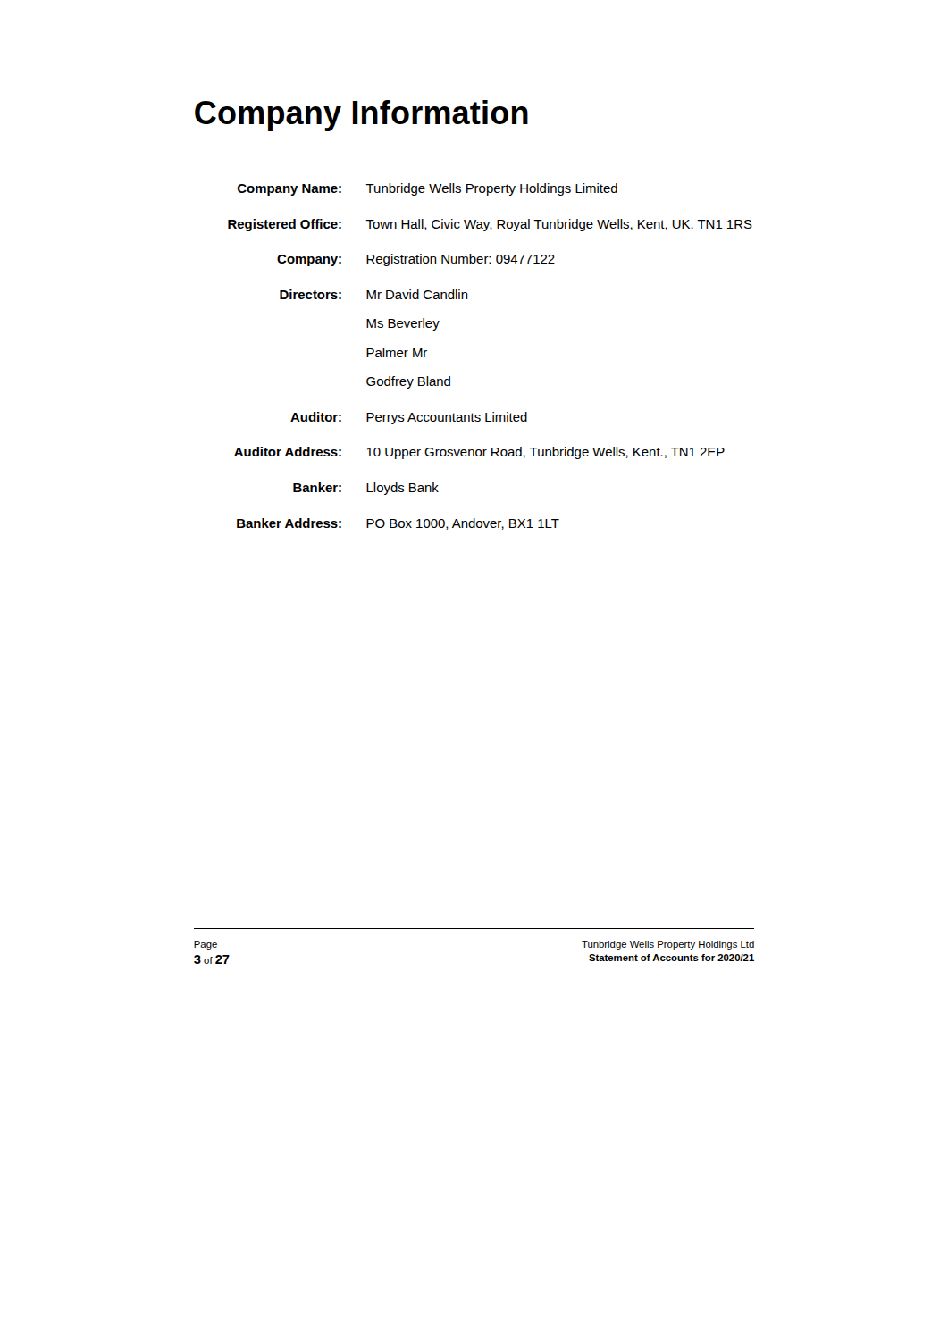Company Information
| Company Name: | Tunbridge Wells Property Holdings Limited |
| Registered Office: | Town Hall, Civic Way, Royal Tunbridge Wells, Kent, UK. TN1 1RS |
| Company: | Registration Number: 09477122 |
| Directors: | Mr David Candlin Ms Beverley Palmer Mr Godfrey Bland |
| Auditor: | Perrys Accountants Limited |
| Auditor Address: | 10 Upper Grosvenor Road, Tunbridge Wells, Kent., TN1 2EP |
| Banker: | Lloyds Bank |
| Banker Address: | PO Box 1000, Andover, BX1 1LT |
Page
3 of 27
Tunbridge Wells Property Holdings Ltd
Statement of Accounts for 2020/21